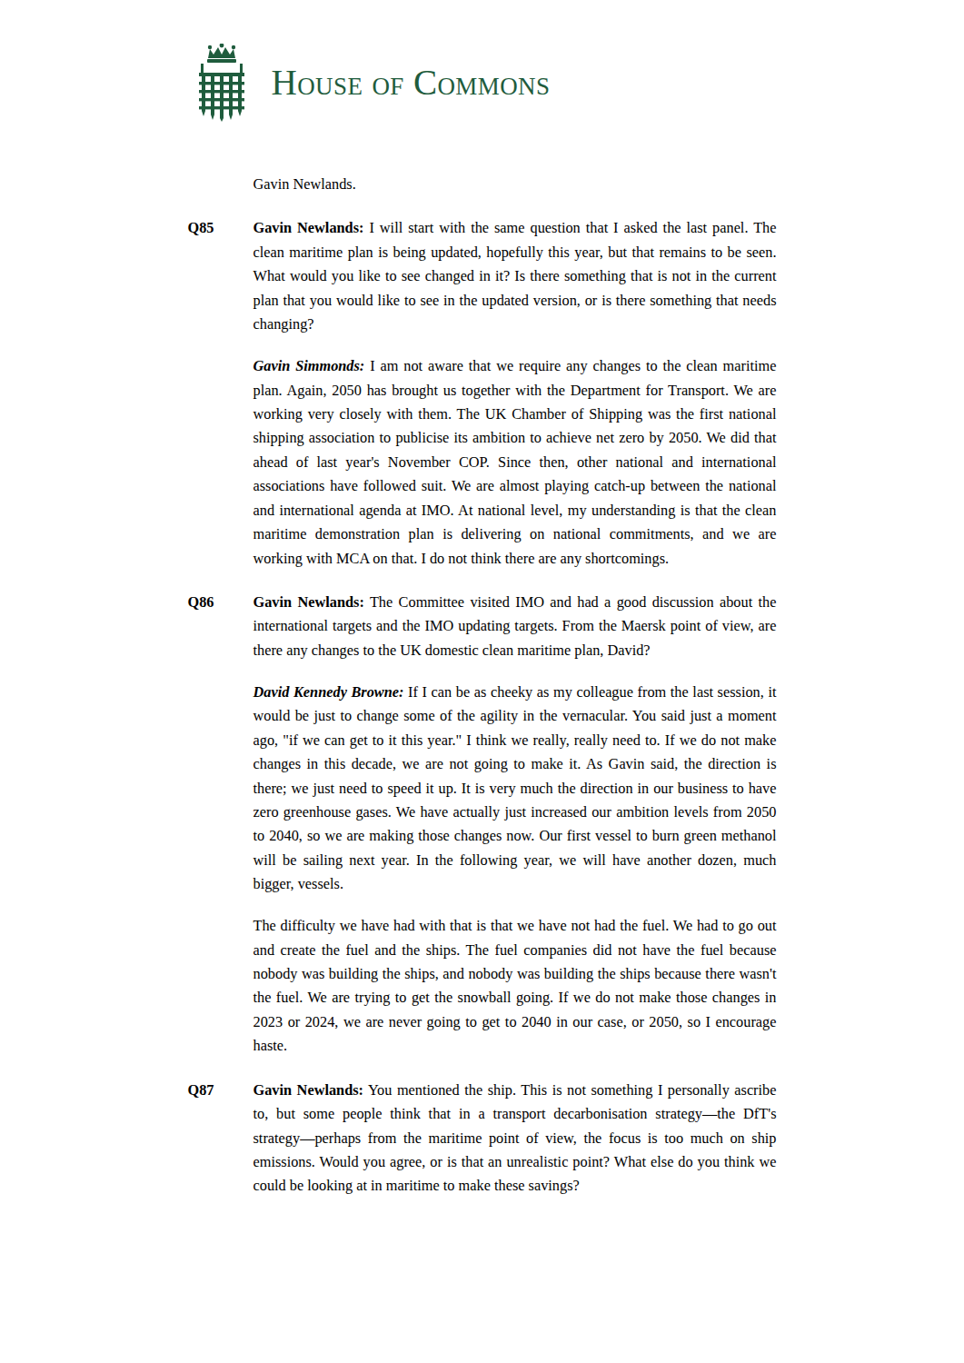House of Commons
Gavin Newlands.
Q85
Gavin Newlands: I will start with the same question that I asked the last panel. The clean maritime plan is being updated, hopefully this year, but that remains to be seen. What would you like to see changed in it? Is there something that is not in the current plan that you would like to see in the updated version, or is there something that needs changing?
Gavin Simmonds: I am not aware that we require any changes to the clean maritime plan. Again, 2050 has brought us together with the Department for Transport. We are working very closely with them. The UK Chamber of Shipping was the first national shipping association to publicise its ambition to achieve net zero by 2050. We did that ahead of last year's November COP. Since then, other national and international associations have followed suit. We are almost playing catch-up between the national and international agenda at IMO. At national level, my understanding is that the clean maritime demonstration plan is delivering on national commitments, and we are working with MCA on that. I do not think there are any shortcomings.
Q86
Gavin Newlands: The Committee visited IMO and had a good discussion about the international targets and the IMO updating targets. From the Maersk point of view, are there any changes to the UK domestic clean maritime plan, David?
David Kennedy Browne: If I can be as cheeky as my colleague from the last session, it would be just to change some of the agility in the vernacular. You said just a moment ago, "if we can get to it this year." I think we really, really need to. If we do not make changes in this decade, we are not going to make it. As Gavin said, the direction is there; we just need to speed it up. It is very much the direction in our business to have zero greenhouse gases. We have actually just increased our ambition levels from 2050 to 2040, so we are making those changes now. Our first vessel to burn green methanol will be sailing next year. In the following year, we will have another dozen, much bigger, vessels.
The difficulty we have had with that is that we have not had the fuel. We had to go out and create the fuel and the ships. The fuel companies did not have the fuel because nobody was building the ships, and nobody was building the ships because there wasn't the fuel. We are trying to get the snowball going. If we do not make those changes in 2023 or 2024, we are never going to get to 2040 in our case, or 2050, so I encourage haste.
Q87
Gavin Newlands: You mentioned the ship. This is not something I personally ascribe to, but some people think that in a transport decarbonisation strategy—the DfT's strategy—perhaps from the maritime point of view, the focus is too much on ship emissions. Would you agree, or is that an unrealistic point? What else do you think we could be looking at in maritime to make these savings?